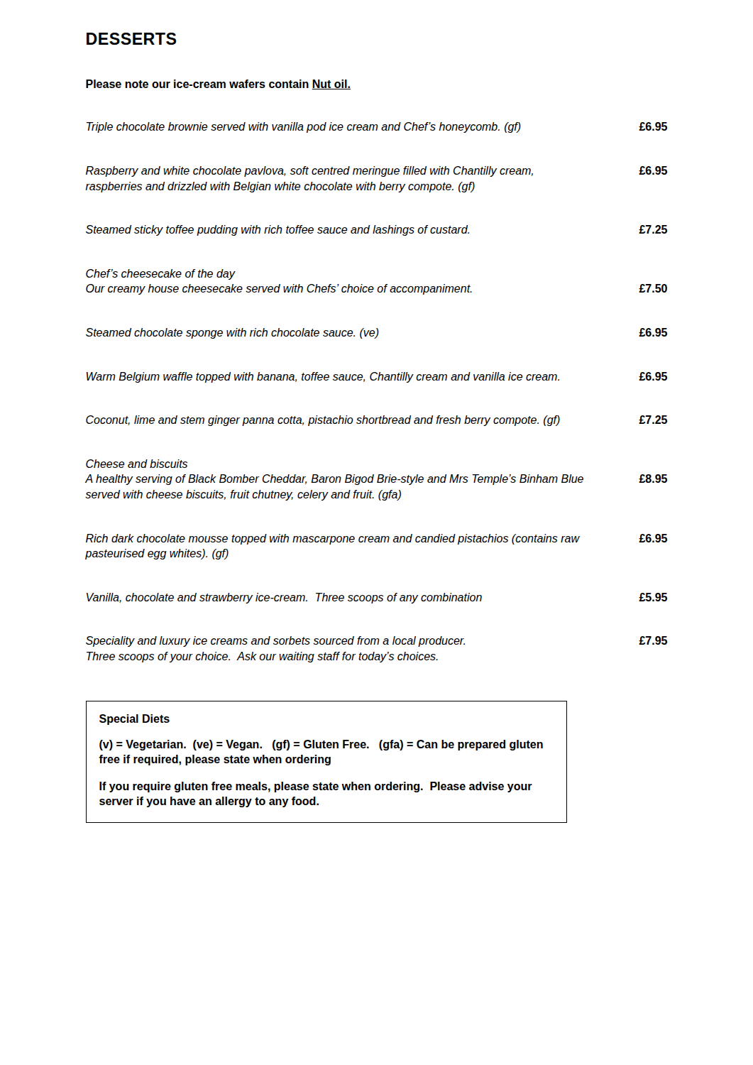DESSERTS
Please note our ice-cream wafers contain Nut oil.
Triple chocolate brownie served with vanilla pod ice cream and Chef’s honeycomb. (gf) £6.95
Raspberry and white chocolate pavlova, soft centred meringue filled with Chantilly cream, raspberries and drizzled with Belgian white chocolate with berry compote. (gf) £6.95
Steamed sticky toffee pudding with rich toffee sauce and lashings of custard. £7.25
Chef’s cheesecake of the day
Our creamy house cheesecake served with Chefs’ choice of accompaniment. £7.50
Steamed chocolate sponge with rich chocolate sauce. (ve) £6.95
Warm Belgium waffle topped with banana, toffee sauce, Chantilly cream and vanilla ice cream. £6.95
Coconut, lime and stem ginger panna cotta, pistachio shortbread and fresh berry compote. (gf) £7.25
Cheese and biscuits
A healthy serving of Black Bomber Cheddar, Baron Bigod Brie-style and Mrs Temple’s Binham Blue served with cheese biscuits, fruit chutney, celery and fruit. (gfa) £8.95
Rich dark chocolate mousse topped with mascarpone cream and candied pistachios (contains raw pasteurised egg whites). (gf) £6.95
Vanilla, chocolate and strawberry ice-cream. Three scoops of any combination £5.95
Speciality and luxury ice creams and sorbets sourced from a local producer.
Three scoops of your choice. Ask our waiting staff for today’s choices. £7.95
Special Diets
(v) = Vegetarian. (ve) = Vegan. (gf) = Gluten Free. (gfa) = Can be prepared gluten free if required, please state when ordering
If you require gluten free meals, please state when ordering. Please advise your server if you have an allergy to any food.